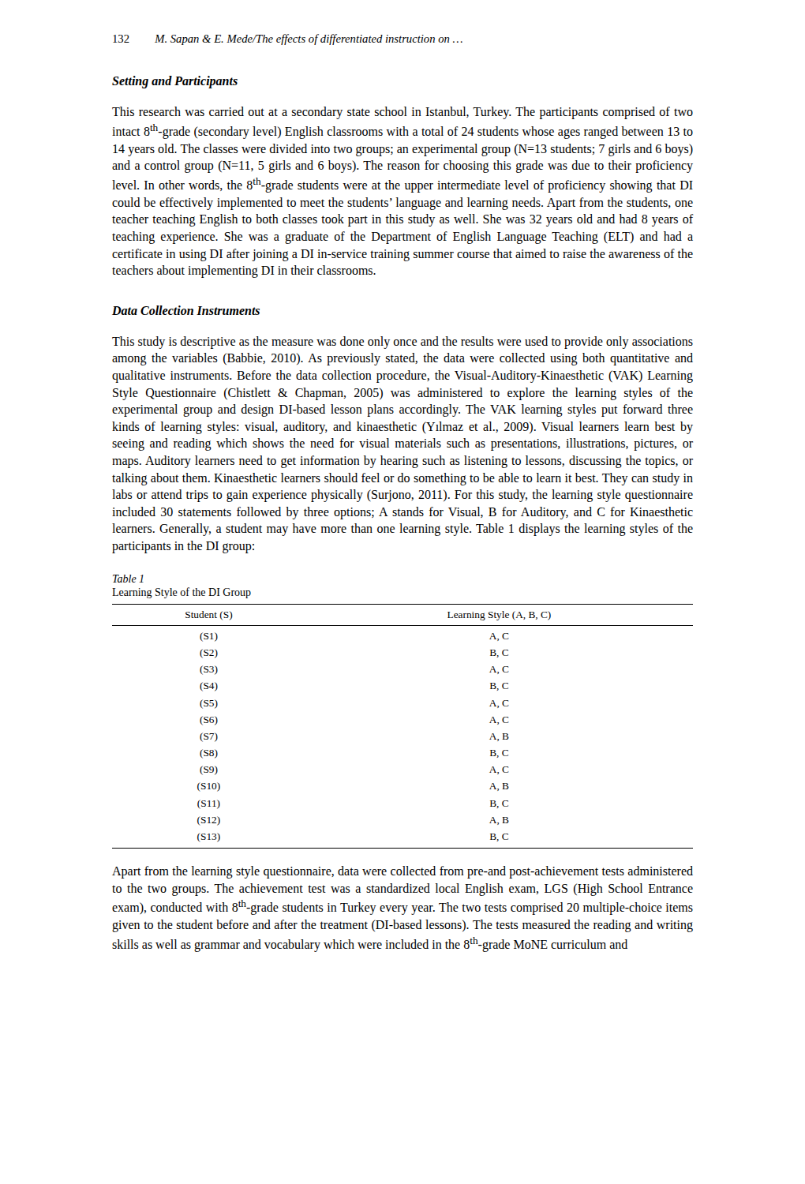132 M. Sapan & E. Mede/The effects of differentiated instruction on …
Setting and Participants
This research was carried out at a secondary state school in Istanbul, Turkey. The participants comprised of two intact 8th-grade (secondary level) English classrooms with a total of 24 students whose ages ranged between 13 to 14 years old. The classes were divided into two groups; an experimental group (N=13 students; 7 girls and 6 boys) and a control group (N=11, 5 girls and 6 boys). The reason for choosing this grade was due to their proficiency level. In other words, the 8th-grade students were at the upper intermediate level of proficiency showing that DI could be effectively implemented to meet the students’ language and learning needs. Apart from the students, one teacher teaching English to both classes took part in this study as well. She was 32 years old and had 8 years of teaching experience. She was a graduate of the Department of English Language Teaching (ELT) and had a certificate in using DI after joining a DI in-service training summer course that aimed to raise the awareness of the teachers about implementing DI in their classrooms.
Data Collection Instruments
This study is descriptive as the measure was done only once and the results were used to provide only associations among the variables (Babbie, 2010). As previously stated, the data were collected using both quantitative and qualitative instruments. Before the data collection procedure, the Visual-Auditory-Kinaesthetic (VAK) Learning Style Questionnaire (Chistlett & Chapman, 2005) was administered to explore the learning styles of the experimental group and design DI-based lesson plans accordingly. The VAK learning styles put forward three kinds of learning styles: visual, auditory, and kinaesthetic (Yılmaz et al., 2009). Visual learners learn best by seeing and reading which shows the need for visual materials such as presentations, illustrations, pictures, or maps. Auditory learners need to get information by hearing such as listening to lessons, discussing the topics, or talking about them. Kinaesthetic learners should feel or do something to be able to learn it best. They can study in labs or attend trips to gain experience physically (Surjono, 2011). For this study, the learning style questionnaire included 30 statements followed by three options; A stands for Visual, B for Auditory, and C for Kinaesthetic learners. Generally, a student may have more than one learning style. Table 1 displays the learning styles of the participants in the DI group:
Table 1 Learning Style of the DI Group
| Student (S) | Learning Style (A, B, C) |
| --- | --- |
| (S1) | A, C |
| (S2) | B, C |
| (S3) | A, C |
| (S4) | B, C |
| (S5) | A, C |
| (S6) | A, C |
| (S7) | A, B |
| (S8) | B, C |
| (S9) | A, C |
| (S10) | A, B |
| (S11) | B, C |
| (S12) | A, B |
| (S13) | B, C |
Apart from the learning style questionnaire, data were collected from pre-and post-achievement tests administered to the two groups. The achievement test was a standardized local English exam, LGS (High School Entrance exam), conducted with 8th-grade students in Turkey every year. The two tests comprised 20 multiple-choice items given to the student before and after the treatment (DI-based lessons). The tests measured the reading and writing skills as well as grammar and vocabulary which were included in the 8th-grade MoNE curriculum and